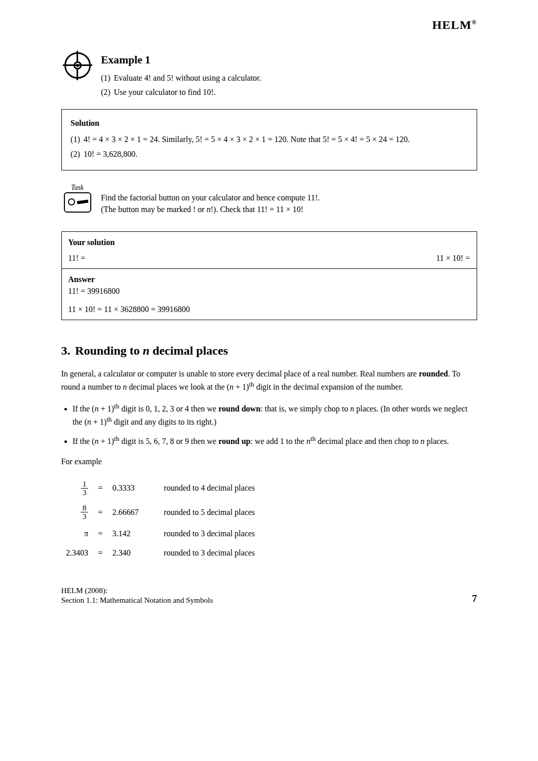HELM®
Example 1
Evaluate 4! and 5! without using a calculator.
Use your calculator to find 10!.
Solution
4! = 4 × 3 × 2 × 1 = 24. Similarly, 5! = 5 × 4 × 3 × 2 × 1 = 120. Note that 5! = 5 × 4! = 5 × 24 = 120.
10! = 3,628,800.
Task
Find the factorial button on your calculator and hence compute 11!.
(The button may be marked ! or n!). Check that 11! = 11 × 10!
| Your solution 11! = 11 × 10! = |
| --- |
| Answer 11! = 39916800 11 × 10! = 11 × 3628800 = 39916800 |
3. Rounding to n decimal places
In general, a calculator or computer is unable to store every decimal place of a real number. Real numbers are rounded. To round a number to n decimal places we look at the (n + 1)th digit in the decimal expansion of the number.
If the (n + 1)th digit is 0, 1, 2, 3 or 4 then we round down: that is, we simply chop to n places. (In other words we neglect the (n + 1)th digit and any digits to its right.)
If the (n + 1)th digit is 5, 6, 7, 8 or 9 then we round up: we add 1 to the nth decimal place and then chop to n places.
For example
| 1 3 | = | 0.3333 | rounded to 4 decimal places |
| 8 3 | = | 2.66667 | rounded to 5 decimal places |
| π | = | 3.142 | rounded to 3 decimal places |
| 2.3403 | = | 2.340 | rounded to 3 decimal places |
HELM (2008):
Section 1.1: Mathematical Notation and Symbols
7